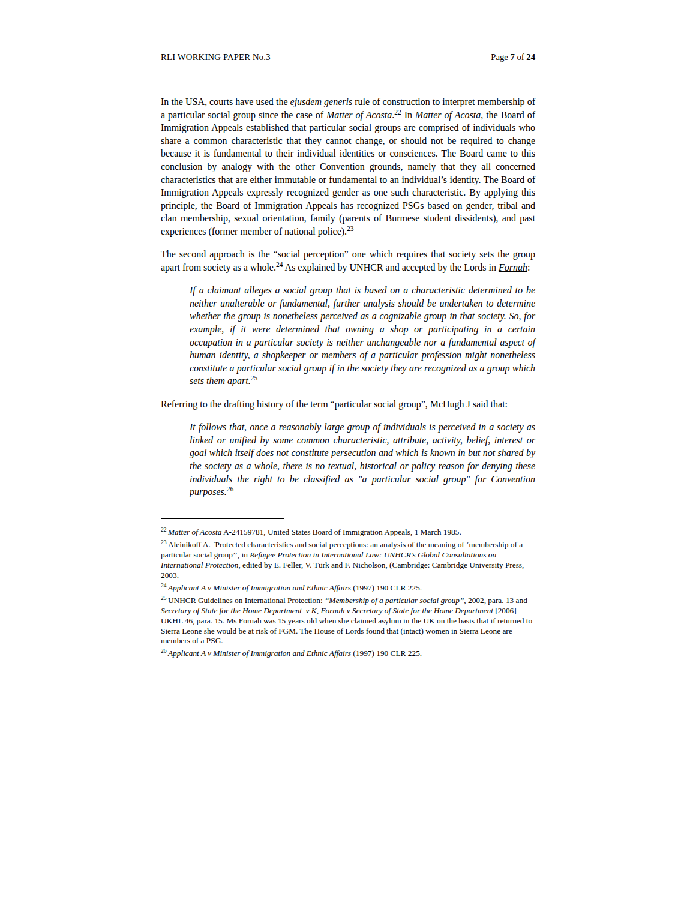RLI WORKING PAPER No.3
Page 7 of 24
In the USA, courts have used the ejusdem generis rule of construction to interpret membership of a particular social group since the case of Matter of Acosta.22 In Matter of Acosta, the Board of Immigration Appeals established that particular social groups are comprised of individuals who share a common characteristic that they cannot change, or should not be required to change because it is fundamental to their individual identities or consciences. The Board came to this conclusion by analogy with the other Convention grounds, namely that they all concerned characteristics that are either immutable or fundamental to an individual’s identity. The Board of Immigration Appeals expressly recognized gender as one such characteristic. By applying this principle, the Board of Immigration Appeals has recognized PSGs based on gender, tribal and clan membership, sexual orientation, family (parents of Burmese student dissidents), and past experiences (former member of national police).23
The second approach is the “social perception” one which requires that society sets the group apart from society as a whole.24 As explained by UNHCR and accepted by the Lords in Fornah:
If a claimant alleges a social group that is based on a characteristic determined to be neither unalterable or fundamental, further analysis should be undertaken to determine whether the group is nonetheless perceived as a cognizable group in that society. So, for example, if it were determined that owning a shop or participating in a certain occupation in a particular society is neither unchangeable nor a fundamental aspect of human identity, a shopkeeper or members of a particular profession might nonetheless constitute a particular social group if in the society they are recognized as a group which sets them apart.25
Referring to the drafting history of the term “particular social group”, McHugh J said that:
It follows that, once a reasonably large group of individuals is perceived in a society as linked or unified by some common characteristic, attribute, activity, belief, interest or goal which itself does not constitute persecution and which is known in but not shared by the society as a whole, there is no textual, historical or policy reason for denying these individuals the right to be classified as "a particular social group" for Convention purposes.26
22 Matter of Acosta A-24159781, United States Board of Immigration Appeals, 1 March 1985.
23 Aleinikoff A. `Protected characteristics and social perceptions: an analysis of the meaning of ‘membership of a particular social group’’, in Refugee Protection in International Law: UNHCR’s Global Consultations on International Protection, edited by E. Feller, V. Türk and F. Nicholson, (Cambridge: Cambridge University Press, 2003.
24 Applicant A v Minister of Immigration and Ethnic Affairs (1997) 190 CLR 225.
25 UNHCR Guidelines on International Protection: “Membership of a particular social group”, 2002, para. 13 and Secretary of State for the Home Department v K, Fornah v Secretary of State for the Home Department [2006] UKHL 46, para. 15. Ms Fornah was 15 years old when she claimed asylum in the UK on the basis that if returned to Sierra Leone she would be at risk of FGM. The House of Lords found that (intact) women in Sierra Leone are members of a PSG.
26 Applicant A v Minister of Immigration and Ethnic Affairs (1997) 190 CLR 225.